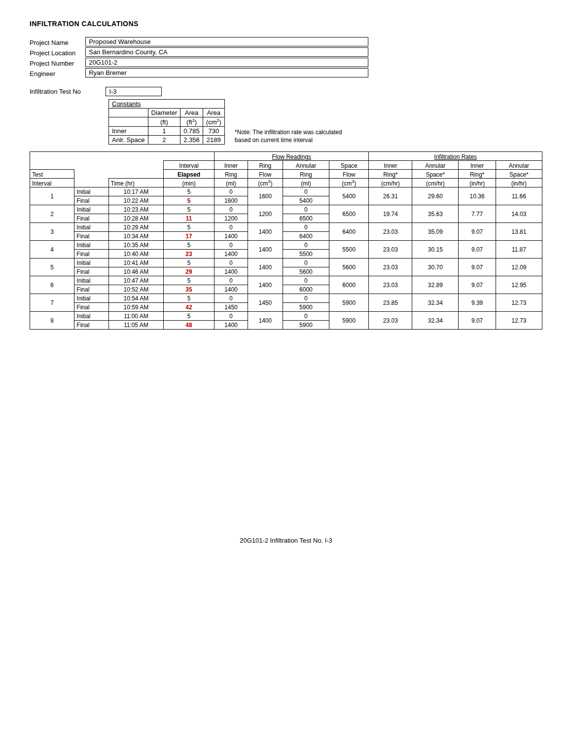INFILTRATION CALCULATIONS
| Project Name | Proposed Warehouse |
| Project Location | San Bernardino County, CA |
| Project Number | 20G101-2 |
| Engineer | Ryan Bremer |
Infiltration Test No I-3
| Constants |
| | Diameter | Area | Area |
| | (ft) | (ft 2 ) | (cm 2 ) |
| Inner | 1 | 0.785 | 730 |
| Anlr. Space | 2 | 2.356 | 2189 |
*Note: The infiltration rate was calculated
based on current time interval
| | | | | Flow Readings | Infiltration Rates |
| --- | --- | --- | --- | --- | --- |
| | | | Interval | Inner | Ring | Annular | Space | Inner | Annular | Inner | Annular |
| Test | | | Elapsed | Ring | Flow | Ring | Flow | Ring* | Space* | Ring* | Space* |
| Interval | | Time (hr) | (min) | (ml) | (cm 3 ) | (ml) | (cm 3 ) | (cm/hr) | (cm/hr) | (in/hr) | (in/hr) |
| 1 | Initial | 10:17 AM | 5 | 0 | 1600 | 0 | 5400 | 26.31 | 29.60 | 10.36 | 11.66 |
| Final | 10:22 AM | 5 | 1600 | 5400 |
| 2 | Initial | 10:23 AM | 5 | 0 | 1200 | 0 | 6500 | 19.74 | 35.63 | 7.77 | 14.03 |
| Final | 10:28 AM | 11 | 1200 | 6500 |
| 3 | Initial | 10:29 AM | 5 | 0 | 1400 | 0 | 6400 | 23.03 | 35.09 | 9.07 | 13.81 |
| Final | 10:34 AM | 17 | 1400 | 6400 |
| 4 | Initial | 10:35 AM | 5 | 0 | 1400 | 0 | 5500 | 23.03 | 30.15 | 9.07 | 11.87 |
| Final | 10:40 AM | 23 | 1400 | 5500 |
| 5 | Initial | 10:41 AM | 5 | 0 | 1400 | 0 | 5600 | 23.03 | 30.70 | 9.07 | 12.09 |
| Final | 10:46 AM | 29 | 1400 | 5600 |
| 6 | Initial | 10:47 AM | 5 | 0 | 1400 | 0 | 6000 | 23.03 | 32.89 | 9.07 | 12.95 |
| Final | 10:52 AM | 35 | 1400 | 6000 |
| 7 | Initial | 10:54 AM | 5 | 0 | 1450 | 0 | 5900 | 23.85 | 32.34 | 9.39 | 12.73 |
| Final | 10:59 AM | 42 | 1450 | 5900 |
| 8 | Initial | 11:00 AM | 5 | 0 | 1400 | 0 | 5900 | 23.03 | 32.34 | 9.07 | 12.73 |
| Final | 11:05 AM | 48 | 1400 | 5900 |
20G101-2 Infiltration Test No. I-3